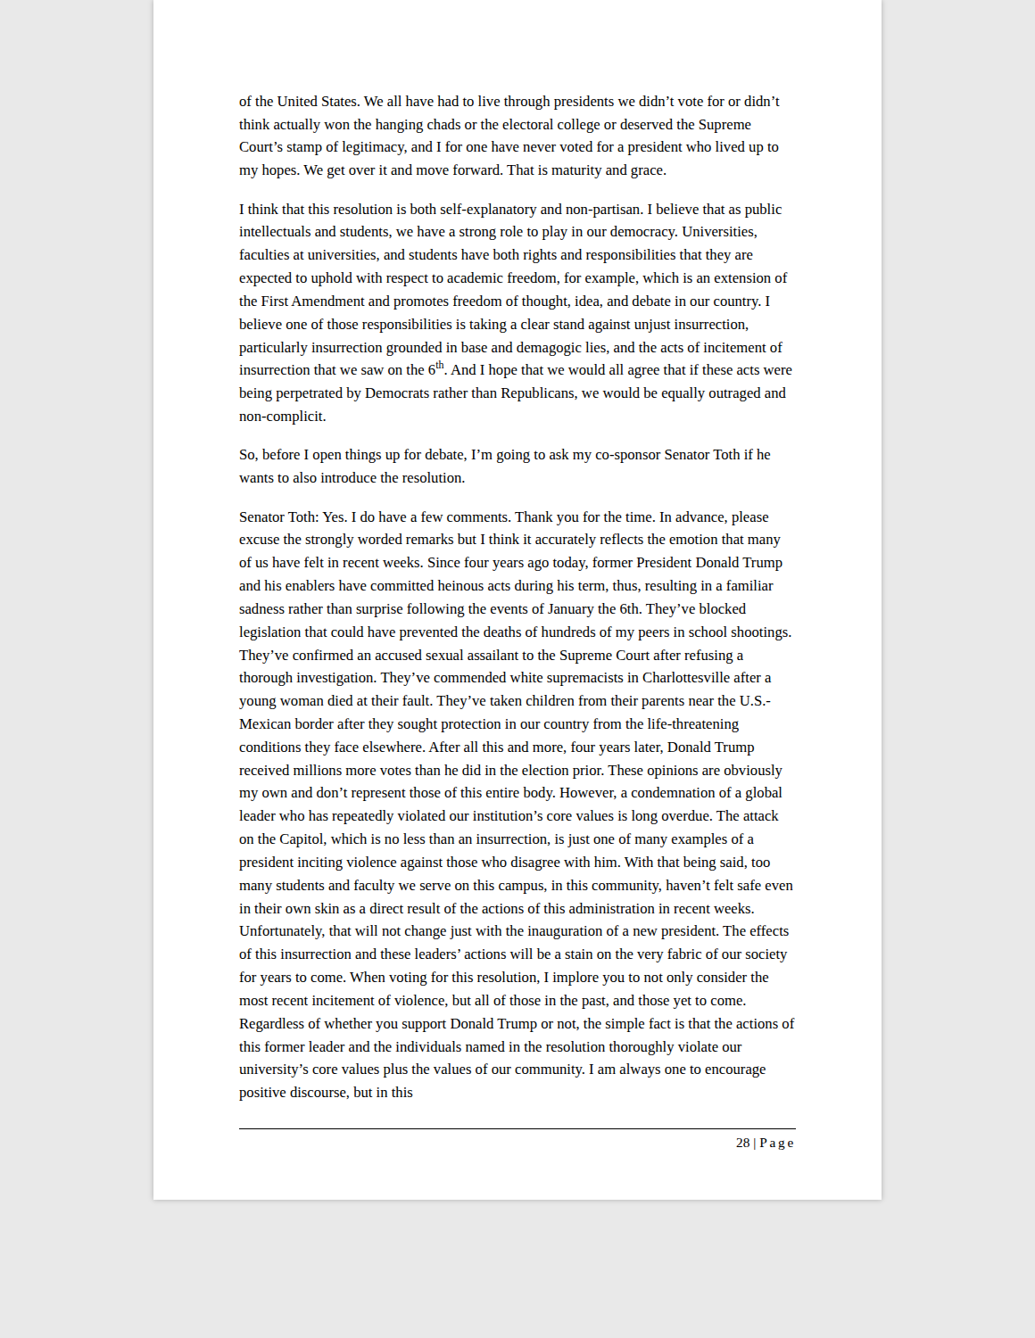of the United States. We all have had to live through presidents we didn’t vote for or didn’t think actually won the hanging chads or the electoral college or deserved the Supreme Court’s stamp of legitimacy, and I for one have never voted for a president who lived up to my hopes. We get over it and move forward. That is maturity and grace.
I think that this resolution is both self-explanatory and non-partisan. I believe that as public intellectuals and students, we have a strong role to play in our democracy. Universities, faculties at universities, and students have both rights and responsibilities that they are expected to uphold with respect to academic freedom, for example, which is an extension of the First Amendment and promotes freedom of thought, idea, and debate in our country. I believe one of those responsibilities is taking a clear stand against unjust insurrection, particularly insurrection grounded in base and demagogic lies, and the acts of incitement of insurrection that we saw on the 6th. And I hope that we would all agree that if these acts were being perpetrated by Democrats rather than Republicans, we would be equally outraged and non-complicit.
So, before I open things up for debate, I’m going to ask my co-sponsor Senator Toth if he wants to also introduce the resolution.
Senator Toth: Yes. I do have a few comments. Thank you for the time. In advance, please excuse the strongly worded remarks but I think it accurately reflects the emotion that many of us have felt in recent weeks. Since four years ago today, former President Donald Trump and his enablers have committed heinous acts during his term, thus, resulting in a familiar sadness rather than surprise following the events of January the 6th. They’ve blocked legislation that could have prevented the deaths of hundreds of my peers in school shootings. They’ve confirmed an accused sexual assailant to the Supreme Court after refusing a thorough investigation. They’ve commended white supremacists in Charlottesville after a young woman died at their fault. They’ve taken children from their parents near the U.S.-Mexican border after they sought protection in our country from the life-threatening conditions they face elsewhere. After all this and more, four years later, Donald Trump received millions more votes than he did in the election prior. These opinions are obviously my own and don’t represent those of this entire body. However, a condemnation of a global leader who has repeatedly violated our institution’s core values is long overdue. The attack on the Capitol, which is no less than an insurrection, is just one of many examples of a president inciting violence against those who disagree with him. With that being said, too many students and faculty we serve on this campus, in this community, haven’t felt safe even in their own skin as a direct result of the actions of this administration in recent weeks. Unfortunately, that will not change just with the inauguration of a new president. The effects of this insurrection and these leaders’ actions will be a stain on the very fabric of our society for years to come. When voting for this resolution, I implore you to not only consider the most recent incitement of violence, but all of those in the past, and those yet to come. Regardless of whether you support Donald Trump or not, the simple fact is that the actions of this former leader and the individuals named in the resolution thoroughly violate our university’s core values plus the values of our community. I am always one to encourage positive discourse, but in this
28 | Page